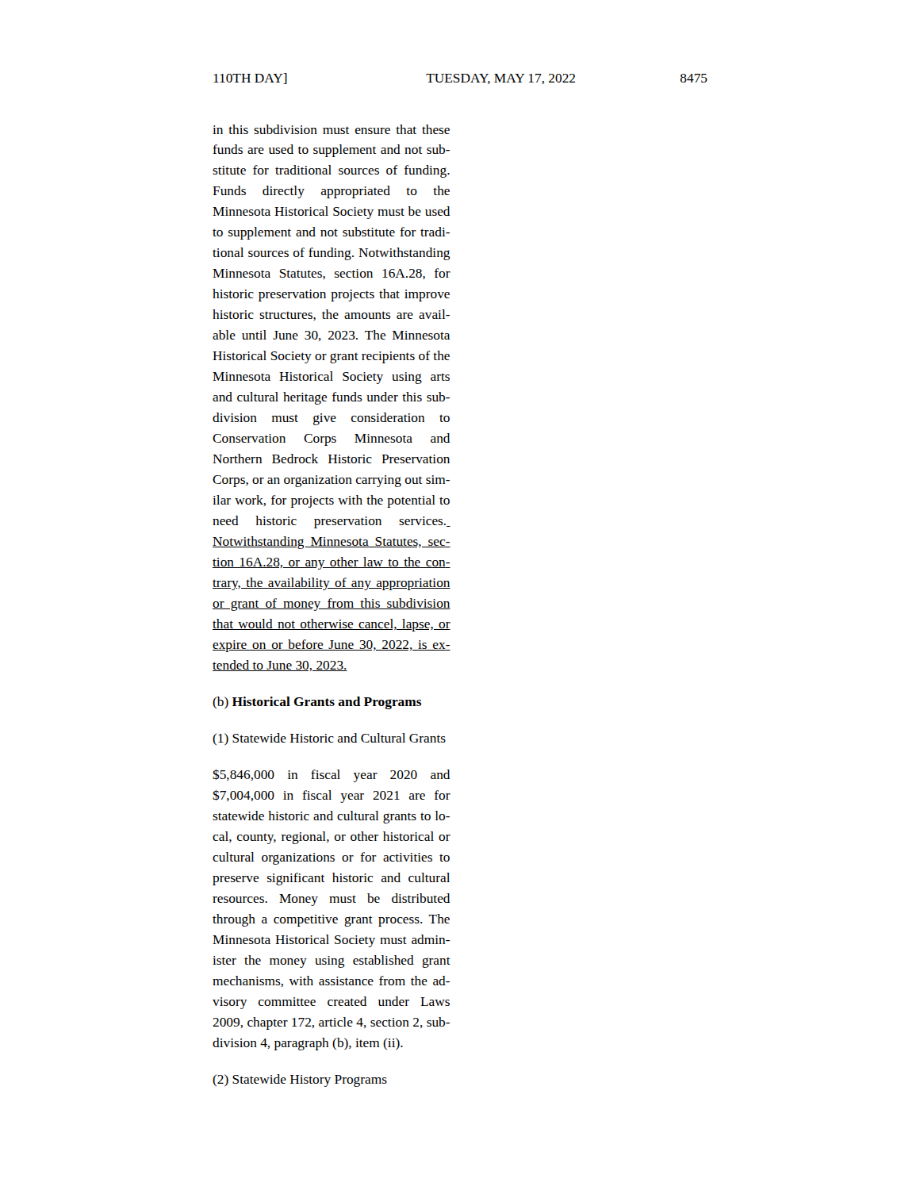110TH DAY] TUESDAY, MAY 17, 2022 8475
in this subdivision must ensure that these funds are used to supplement and not substitute for traditional sources of funding. Funds directly appropriated to the Minnesota Historical Society must be used to supplement and not substitute for traditional sources of funding. Notwithstanding Minnesota Statutes, section 16A.28, for historic preservation projects that improve historic structures, the amounts are available until June 30, 2023. The Minnesota Historical Society or grant recipients of the Minnesota Historical Society using arts and cultural heritage funds under this subdivision must give consideration to Conservation Corps Minnesota and Northern Bedrock Historic Preservation Corps, or an organization carrying out similar work, for projects with the potential to need historic preservation services. Notwithstanding Minnesota Statutes, section 16A.28, or any other law to the contrary, the availability of any appropriation or grant of money from this subdivision that would not otherwise cancel, lapse, or expire on or before June 30, 2022, is extended to June 30, 2023.
(b) Historical Grants and Programs
(1) Statewide Historic and Cultural Grants
$5,846,000 in fiscal year 2020 and $7,004,000 in fiscal year 2021 are for statewide historic and cultural grants to local, county, regional, or other historical or cultural organizations or for activities to preserve significant historic and cultural resources. Money must be distributed through a competitive grant process. The Minnesota Historical Society must administer the money using established grant mechanisms, with assistance from the advisory committee created under Laws 2009, chapter 172, article 4, section 2, subdivision 4, paragraph (b), item (ii).
(2) Statewide History Programs